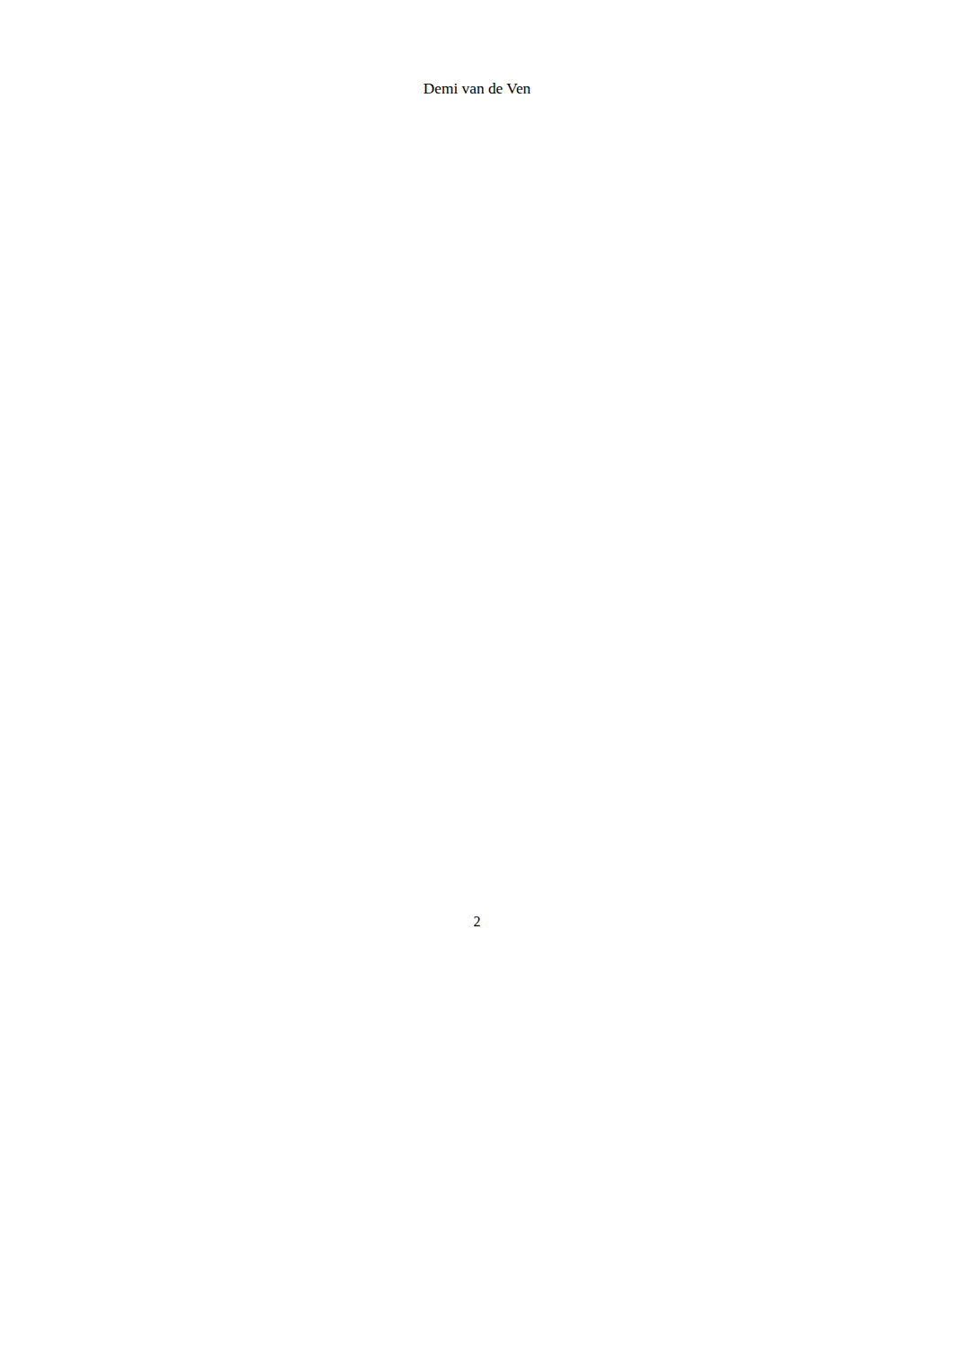Demi van de Ven
2